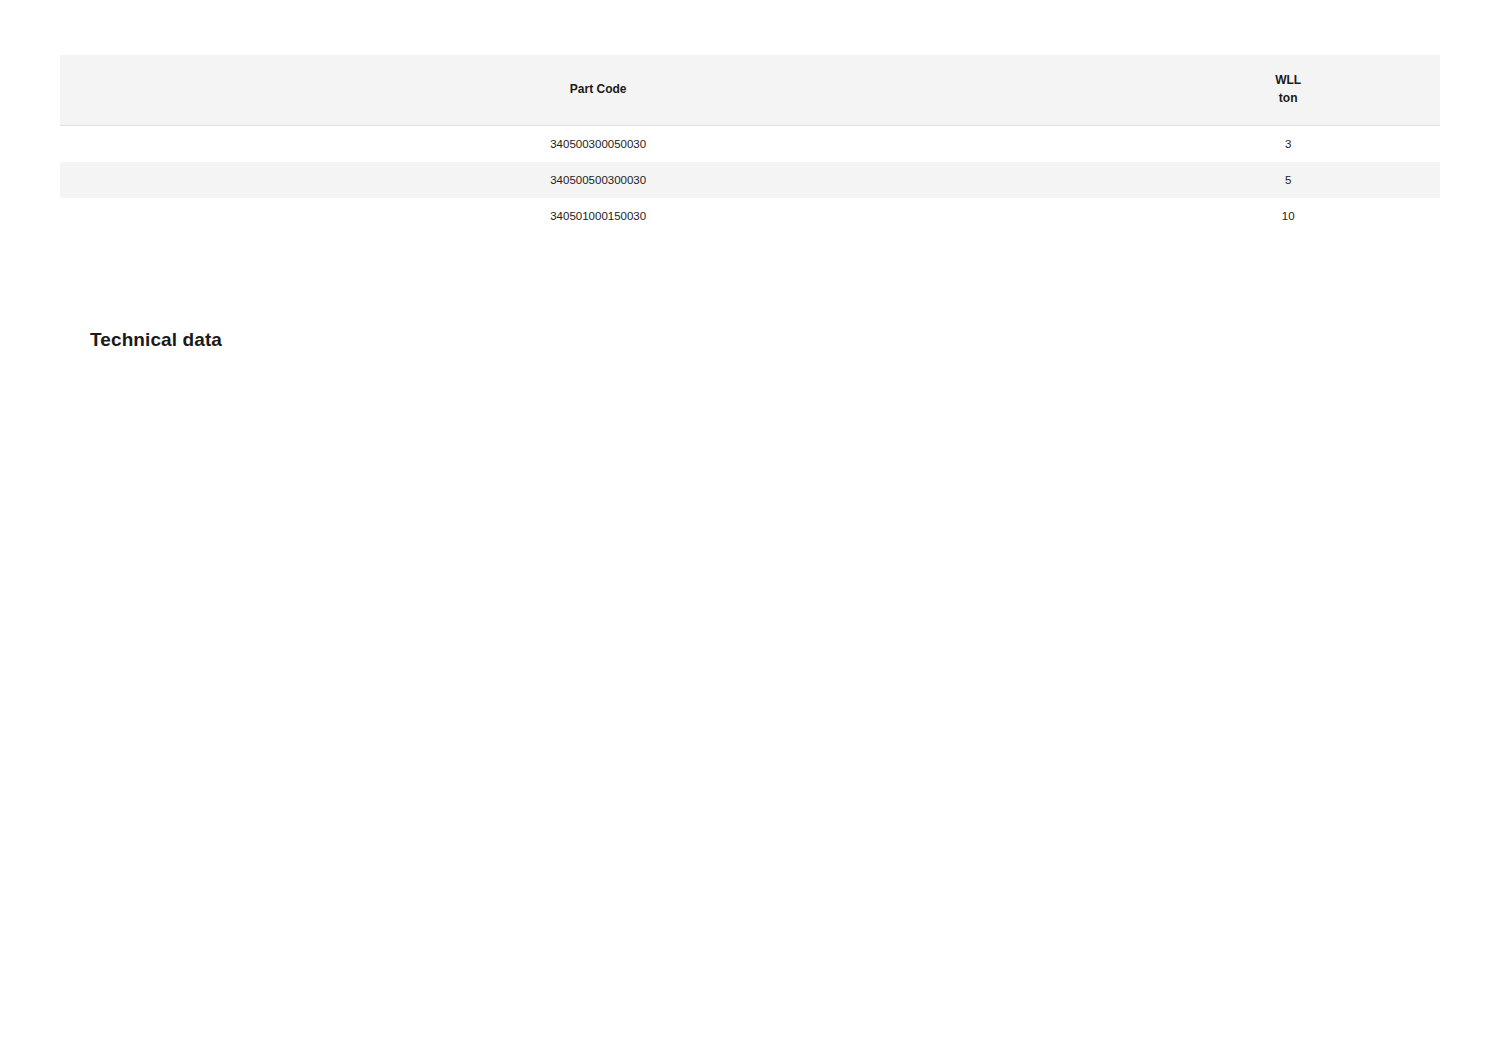| Part Code | WLL ton |
| --- | --- |
| 340500300050030 | 3 |
| 340500500300030 | 5 |
| 340501000150030 | 10 |
Technical data